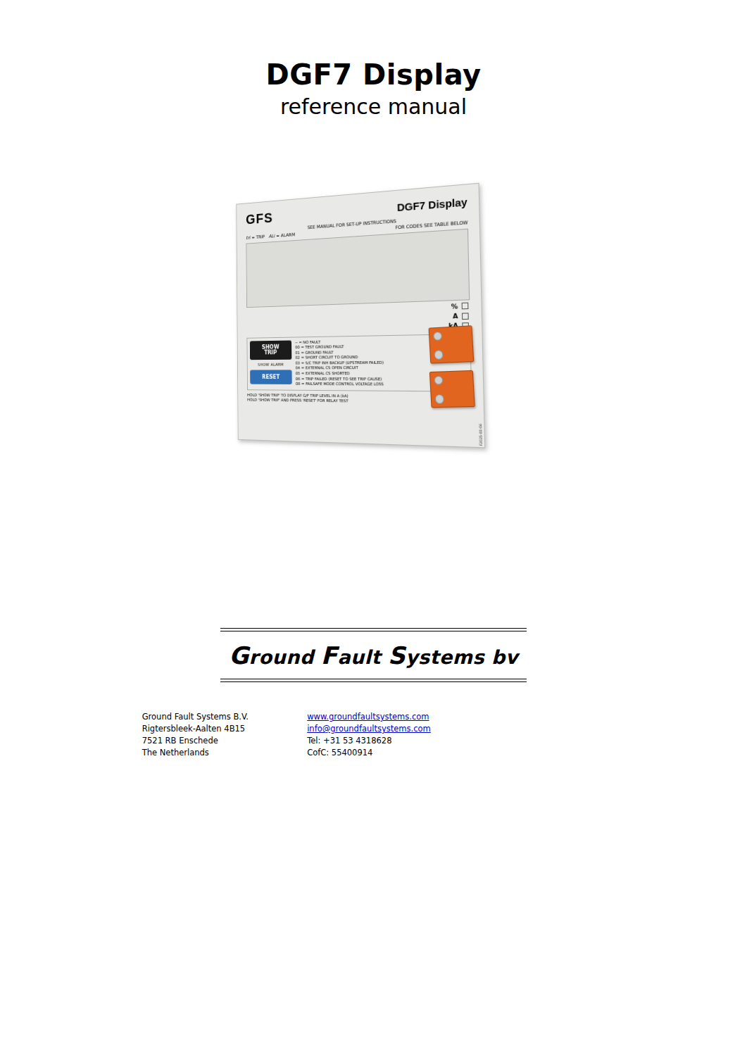DGF7 Display
reference manual
GFS
DGF7 Display
SEE MANUAL FOR SET-UP INSTRUCTIONS
tri = TRIP ALi = ALARM FOR CODES SEE TABLE BELOW
%
A
kA
SHOW
TRIP
SHOW ALARM
RESET
-- = NO FAULT
00 = TEST GROUND FAULT
01 = GROUND FAULT
02 = SHORT CIRCUIT TO GROUND
03 = S/C TRIP INH BACKUP (UPSTREAM FAILED)
04 = EXTERNAL CS OPEN CIRCUIT
05 = EXTERNAL CS SHORTED
06 = TRIP FAILED (RESET TO SEE TRIP CAUSE)
08 = FAILSAFE MODE CONTROL VOLTAGE LOSS
HOLD 'SHOW TRIP' TO DISPLAY G/F TRIP LEVEL IN A (kA)
HOLD 'SHOW TRIP' AND PRESS 'RESET' FOR RELAY TEST
F2025-00-06
Ground Fault Systems bv
Ground Fault Systems B.V.
Rigtersbleek-Aalten 4B15
7521 RB Enschede
The Netherlands
www.groundfaultsystems.com
info@groundfaultsystems.com
Tel: +31 53 4318628
CofC: 55400914